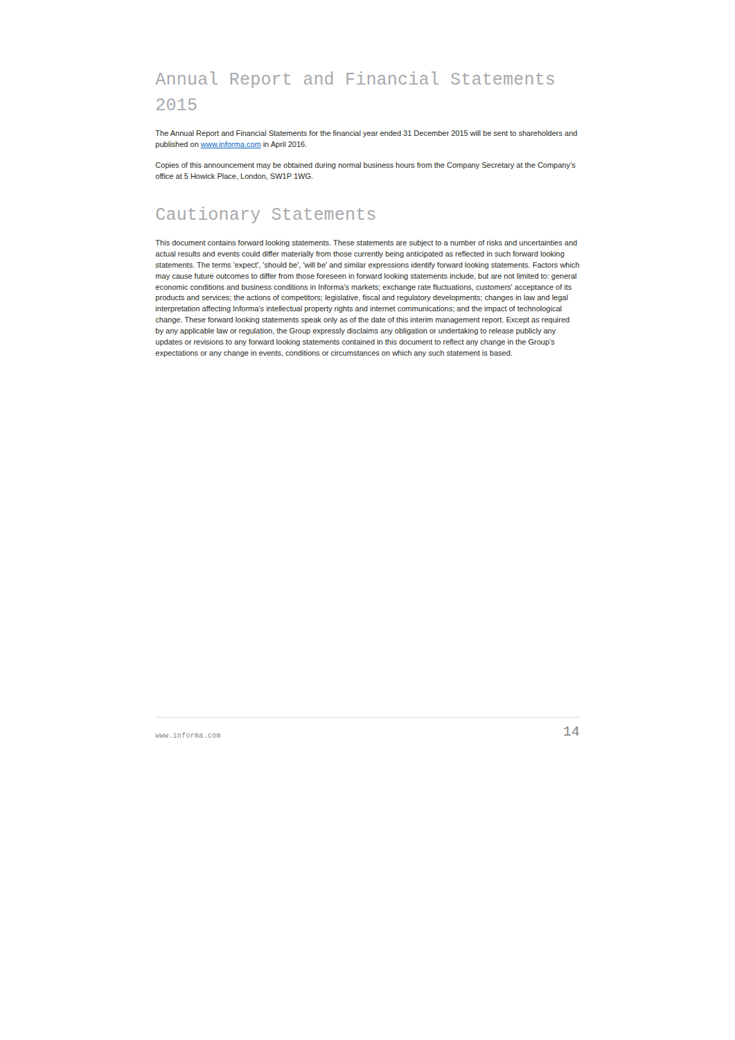Annual Report and Financial Statements 2015
The Annual Report and Financial Statements for the financial year ended 31 December 2015 will be sent to shareholders and published on www.informa.com in April 2016.
Copies of this announcement may be obtained during normal business hours from the Company Secretary at the Company’s office at 5 Howick Place, London, SW1P 1WG.
Cautionary Statements
This document contains forward looking statements. These statements are subject to a number of risks and uncertainties and actual results and events could differ materially from those currently being anticipated as reflected in such forward looking statements. The terms 'expect', 'should be', 'will be' and similar expressions identify forward looking statements. Factors which may cause future outcomes to differ from those foreseen in forward looking statements include, but are not limited to: general economic conditions and business conditions in Informa's markets; exchange rate fluctuations, customers' acceptance of its products and services; the actions of competitors; legislative, fiscal and regulatory developments; changes in law and legal interpretation affecting Informa’s intellectual property rights and internet communications; and the impact of technological change. These forward looking statements speak only as of the date of this interim management report. Except as required by any applicable law or regulation, the Group expressly disclaims any obligation or undertaking to release publicly any updates or revisions to any forward looking statements contained in this document to reflect any change in the Group’s expectations or any change in events, conditions or circumstances on which any such statement is based.
www.informa.com
14